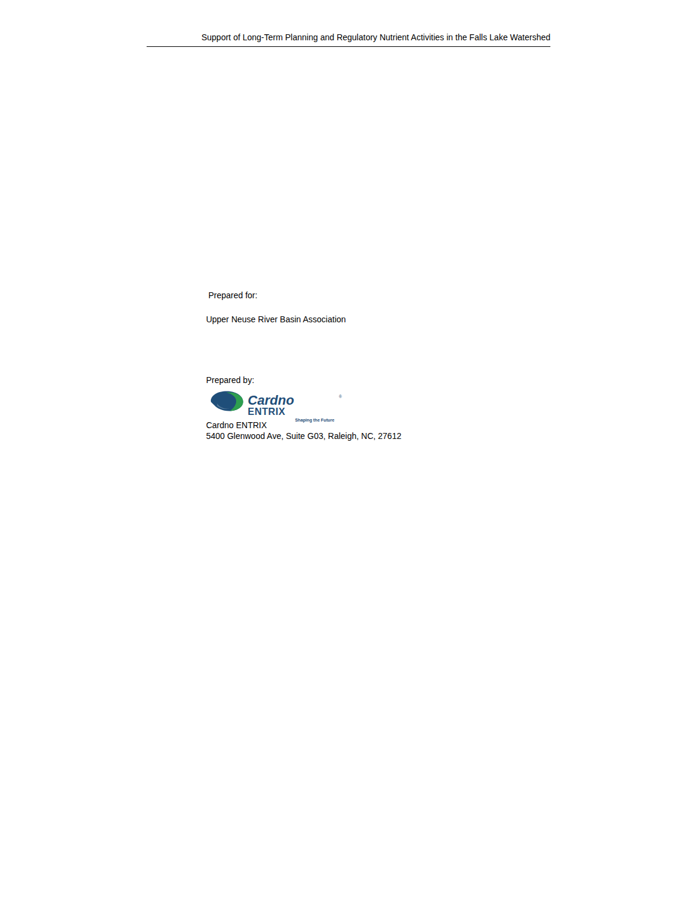Support of Long-Term Planning and Regulatory Nutrient Activities in the Falls Lake Watershed
Prepared for:
Upper Neuse River Basin Association
Prepared by:
Cardno ® ENTRIX Shaping the Future
Cardno ENTRIX
5400 Glenwood Ave, Suite G03, Raleigh, NC, 27612